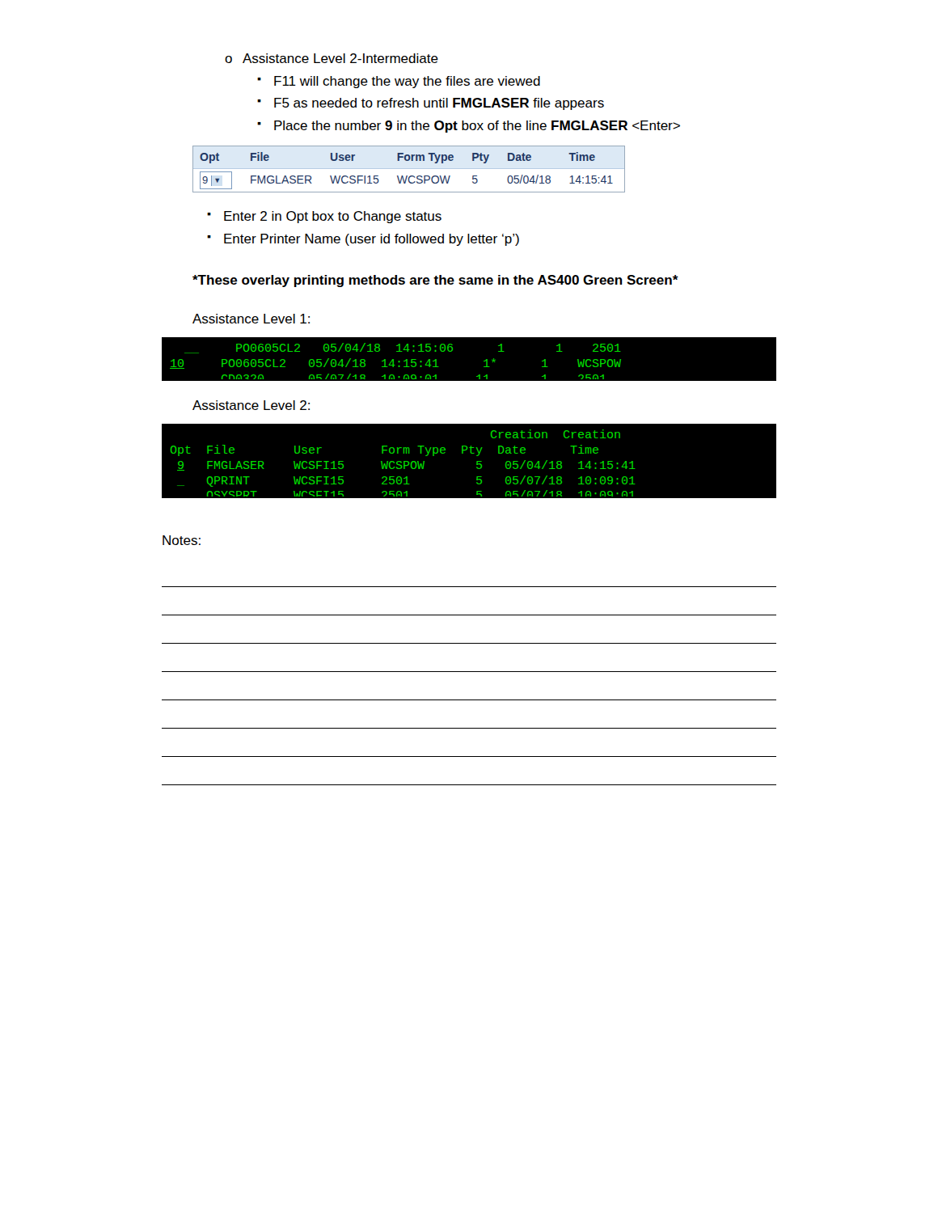Assistance Level 2-Intermediate
F11 will change the way the files are viewed
F5 as needed to refresh until FMGLASER file appears
Place the number 9 in the Opt box of the line FMGLASER <Enter>
| Opt | File | User | Form Type | Pty | Date | Time |
| --- | --- | --- | --- | --- | --- | --- |
| 9 ▼ | FMGLASER | WCSFI15 | WCSPOW | 5 | 05/04/18 | 14:15:41 |
Enter 2 in Opt box to Change status
Enter Printer Name (user id followed by letter ‘p’)
*These overlay printing methods are the same in the AS400 Green Screen*
Assistance Level 1:
__ PO0605CL2 05/04/18 14:15:06 1 1 2501 10 PO0605CL2 05/04/18 14:15:41 1* 1 WCSPOW CD0320 05/07/18 10:09:01 11 1 2501
Assistance Level 2:
Creation Creation Opt File User Form Type Pty Date Time 9 FMGLASER WCSFI15 WCSPOW 5 05/04/18 14:15:41 _ QPRINT WCSFI15 2501 5 05/07/18 10:09:01 QSYSPRT WCSFI15 2501 5 05/07/18 10:09:01
Notes: